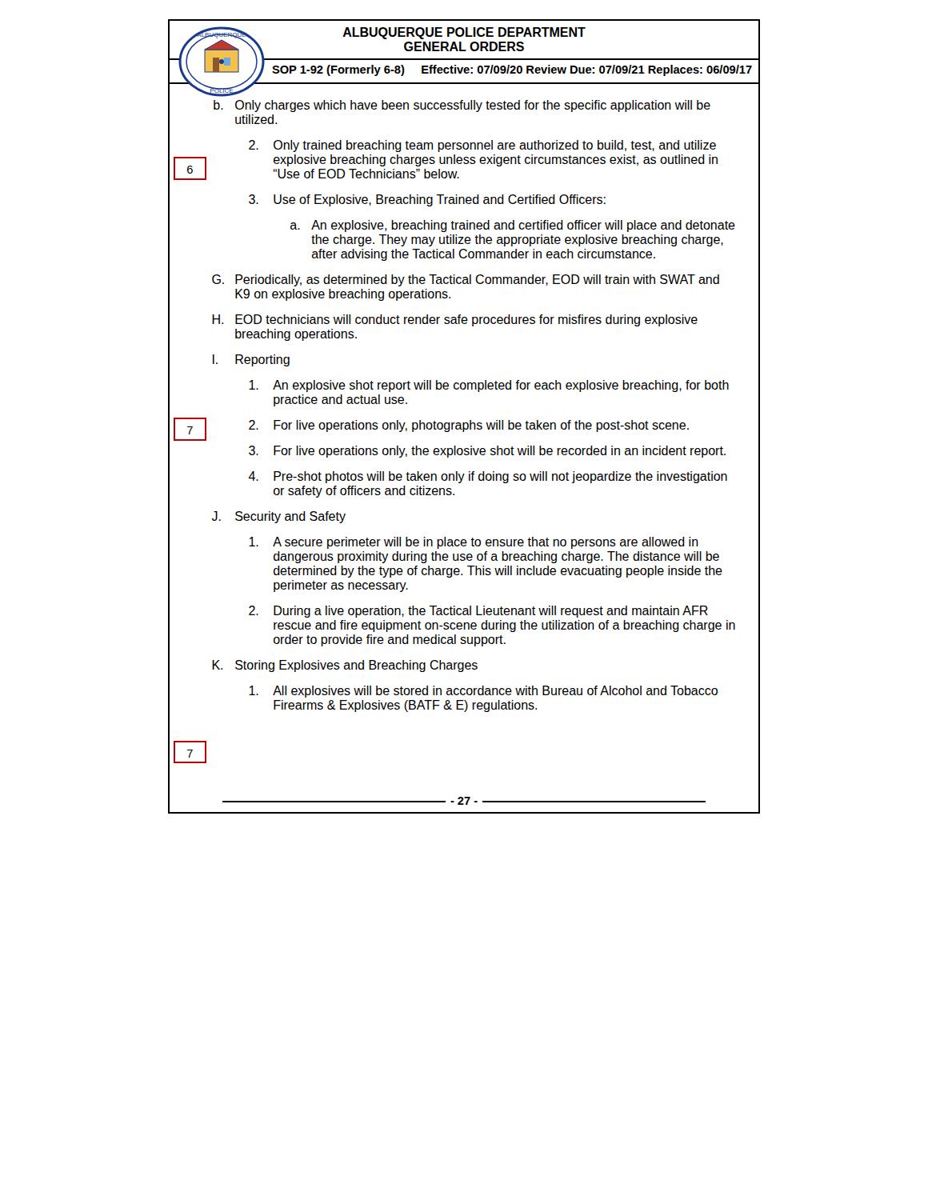ALBUQUERQUE POLICE DEPARTMENT
GENERAL ORDERS
SOP 1-92 (Formerly 6-8) Effective: 07/09/20 Review Due: 07/09/21 Replaces: 06/09/17
ALBUQUERQUE POLICE
b. Only charges which have been successfully tested for the specific application will be utilized.
6
2. Only trained breaching team personnel are authorized to build, test, and utilize explosive breaching charges unless exigent circumstances exist, as outlined in “Use of EOD Technicians” below.
3. Use of Explosive, Breaching Trained and Certified Officers:
a. An explosive, breaching trained and certified officer will place and detonate the charge. They may utilize the appropriate explosive breaching charge, after advising the Tactical Commander in each circumstance.
G. Periodically, as determined by the Tactical Commander, EOD will train with SWAT and K9 on explosive breaching operations.
H. EOD technicians will conduct render safe procedures for misfires during explosive breaching operations.
7
I. Reporting
1. An explosive shot report will be completed for each explosive breaching, for both practice and actual use.
2. For live operations only, photographs will be taken of the post-shot scene.
3. For live operations only, the explosive shot will be recorded in an incident report.
4. Pre-shot photos will be taken only if doing so will not jeopardize the investigation or safety of officers and citizens.
J. Security and Safety
1. A secure perimeter will be in place to ensure that no persons are allowed in dangerous proximity during the use of a breaching charge. The distance will be determined by the type of charge. This will include evacuating people inside the perimeter as necessary.
2. During a live operation, the Tactical Lieutenant will request and maintain AFR rescue and fire equipment on-scene during the utilization of a breaching charge in order to provide fire and medical support.
K. Storing Explosives and Breaching Charges
7
1. All explosives will be stored in accordance with Bureau of Alcohol and Tobacco Firearms & Explosives (BATF & E) regulations.
- 27 -